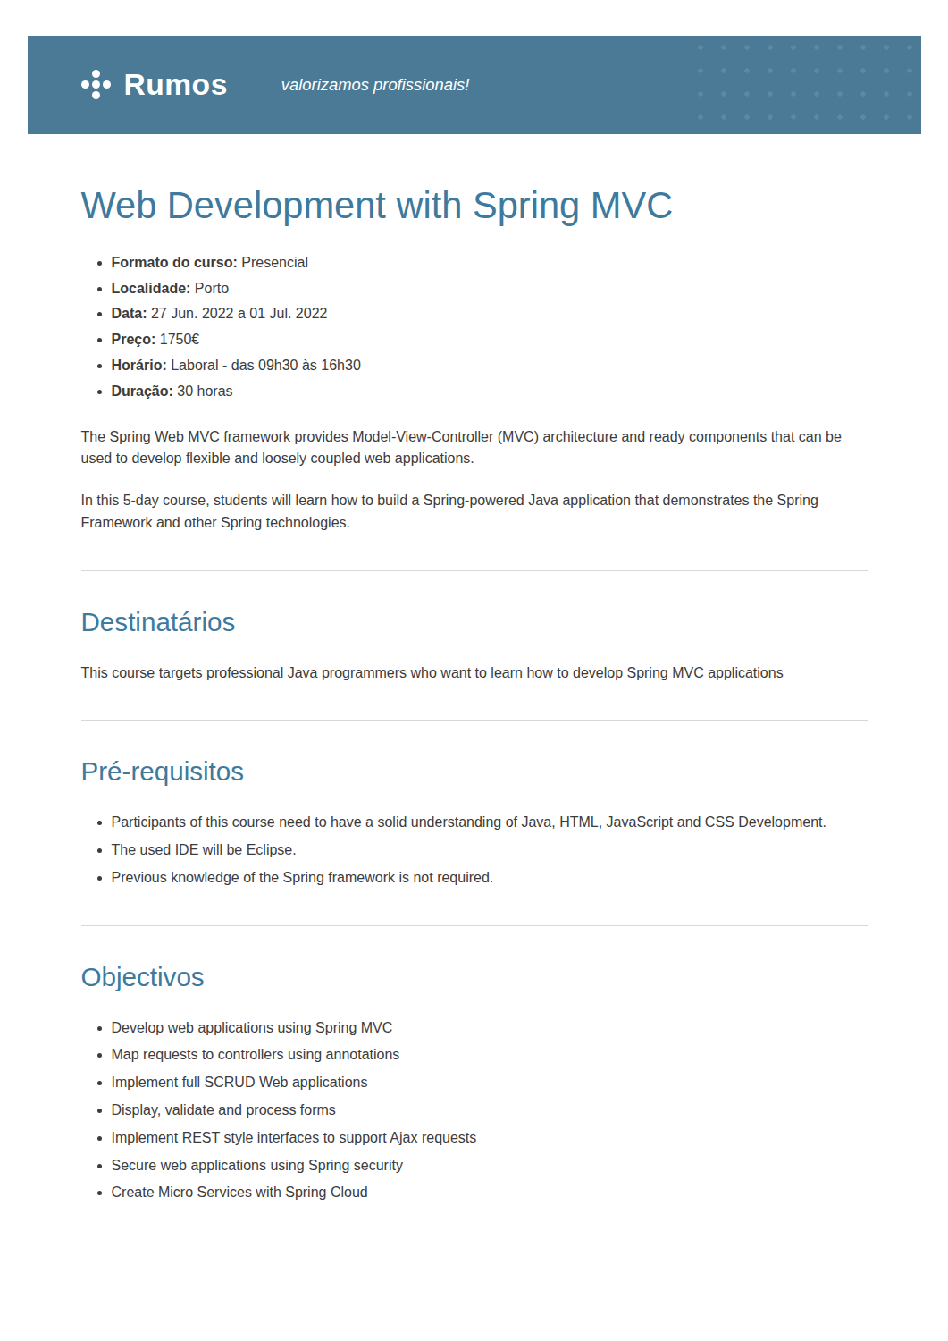Rumos
valorizamos profissionais!
Web Development with Spring MVC
Formato do curso: Presencial
Localidade: Porto
Data: 27 Jun. 2022 a 01 Jul. 2022
Preço: 1750€
Horário: Laboral - das 09h30 às 16h30
Duração: 30 horas
The Spring Web MVC framework provides Model-View-Controller (MVC) architecture and ready components that can be used to develop flexible and loosely coupled web applications.
In this 5-day course, students will learn how to build a Spring-powered Java application that demonstrates the Spring Framework and other Spring technologies.
Destinatários
This course targets professional Java programmers who want to learn how to develop Spring MVC applications
Pré-requisitos
Participants of this course need to have a solid understanding of Java, HTML, JavaScript and CSS Development.
The used IDE will be Eclipse.
Previous knowledge of the Spring framework is not required.
Objectivos
Develop web applications using Spring MVC
Map requests to controllers using annotations
Implement full SCRUD Web applications
Display, validate and process forms
Implement REST style interfaces to support Ajax requests
Secure web applications using Spring security
Create Micro Services with Spring Cloud